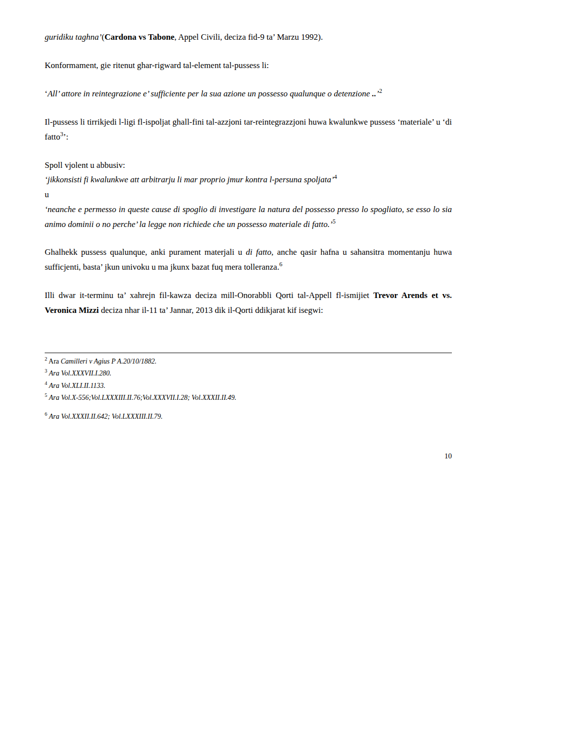guridiku taghna’(Cardona vs Tabone, Appel Civili, deciza fid-9 ta’ Marzu 1992).
Konformament, gie ritenut ghar-rigward tal-element tal-pussess li:
‘All’ attore in reintegrazione e’ sufficiente per la sua azione un possesso qualunque o detenzione ..’2
Il-pussess li tirrikjedi l-ligi fl-ispoljat ghall-fini tal-azzjoni tar-reintegrazzjoni huwa kwalunkwe pussess ‘materiale’ u ‘di fatto3’:
Spoll vjolent u abbusiv:
‘jikkonsisti fi kwalunkwe att arbitrarju li mar proprio jmur kontra l-persuna spoljata’4
u
‘neanche e permesso in queste cause di spoglio di investigare la natura del possesso presso lo spogliato, se esso lo sia animo dominii o no perche’ la legge non richiede che un possesso materiale di fatto.’5
Ghalhekk pussess qualunque, anki purament materjali u di fatto, anche qasir hafna u sahansitra momentanju huwa sufficjenti, basta’ jkun univoku u ma jkunx bazat fuq mera tolleranza.6
Illi dwar it-terminu ta’ xahrejn fil-kawza deciza mill-Onorabbli Qorti tal-Appell fl-ismijiet Trevor Arends et vs. Veronica Mizzi deciza nhar il-11 ta’ Jannar, 2013 dik il-Qorti ddikjarat kif isegwi:
2 Ara Camilleri v Agius P A.20/10/1882.
3 Ara Vol.XXXVII.I.280.
4 Ara Vol.XLI.II.1133.
5 Ara Vol.X-556;Vol.LXXXIII.II.76;Vol.XXXVII.I.28; Vol.XXXII.II.49.
6 Ara Vol.XXXII.II.642; Vol.LXXXIII.II.79.
10